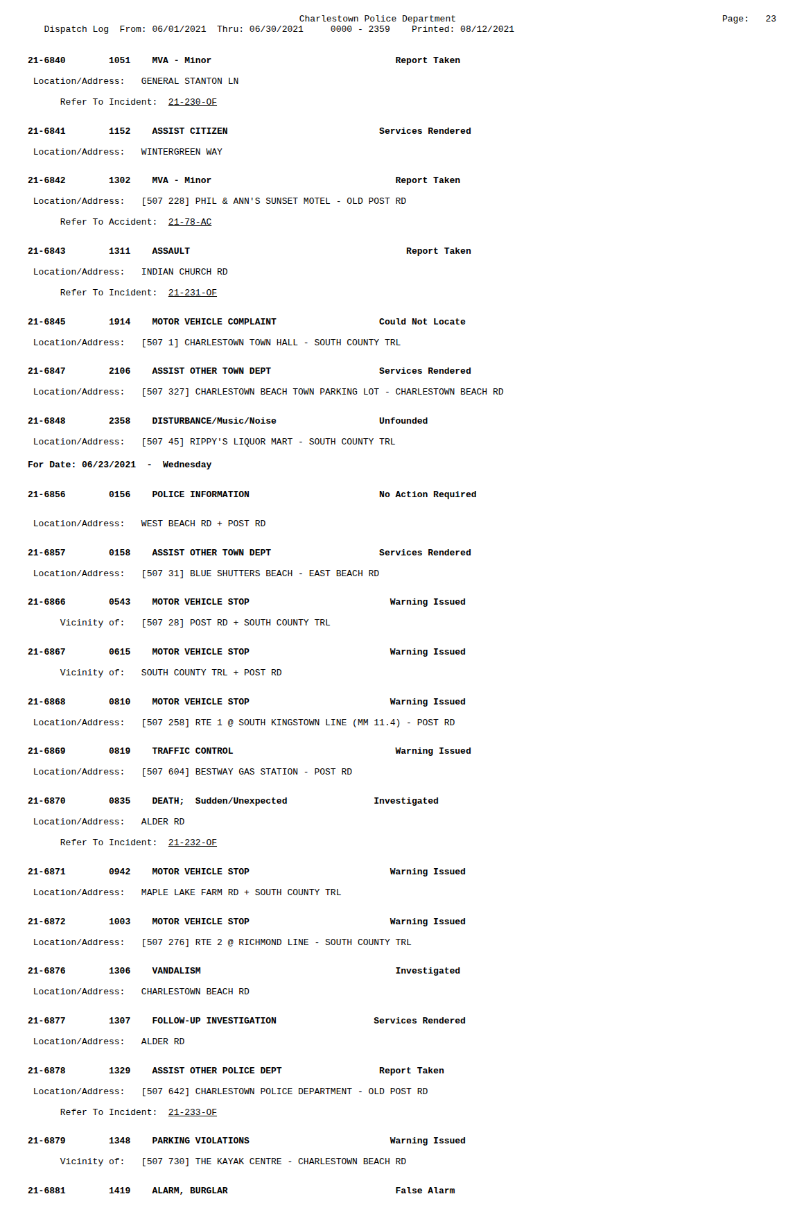Charlestown Police Department Page: 23
Dispatch Log From: 06/01/2021 Thru: 06/30/2021 0000 - 2359 Printed: 08/12/2021
21-6840 1051 MVA - Minor Report Taken
Location/Address: GENERAL STANTON LN
Refer To Incident: 21-230-OF
21-6841 1152 ASSIST CITIZEN Services Rendered
Location/Address: WINTERGREEN WAY
21-6842 1302 MVA - Minor Report Taken
Location/Address: [507 228] PHIL & ANN'S SUNSET MOTEL - OLD POST RD
Refer To Accident: 21-78-AC
21-6843 1311 ASSAULT Report Taken
Location/Address: INDIAN CHURCH RD
Refer To Incident: 21-231-OF
21-6845 1914 MOTOR VEHICLE COMPLAINT Could Not Locate
Location/Address: [507 1] CHARLESTOWN TOWN HALL - SOUTH COUNTY TRL
21-6847 2106 ASSIST OTHER TOWN DEPT Services Rendered
Location/Address: [507 327] CHARLESTOWN BEACH TOWN PARKING LOT - CHARLESTOWN BEACH RD
21-6848 2358 DISTURBANCE/Music/Noise Unfounded
Location/Address: [507 45] RIPPY'S LIQUOR MART - SOUTH COUNTY TRL
For Date: 06/23/2021 - Wednesday
21-6856 0156 POLICE INFORMATION No Action Required
Location/Address: WEST BEACH RD + POST RD
21-6857 0158 ASSIST OTHER TOWN DEPT Services Rendered
Location/Address: [507 31] BLUE SHUTTERS BEACH - EAST BEACH RD
21-6866 0543 MOTOR VEHICLE STOP Warning Issued
Vicinity of: [507 28] POST RD + SOUTH COUNTY TRL
21-6867 0615 MOTOR VEHICLE STOP Warning Issued
Vicinity of: SOUTH COUNTY TRL + POST RD
21-6868 0810 MOTOR VEHICLE STOP Warning Issued
Location/Address: [507 258] RTE 1 @ SOUTH KINGSTOWN LINE (MM 11.4) - POST RD
21-6869 0819 TRAFFIC CONTROL Warning Issued
Location/Address: [507 604] BESTWAY GAS STATION - POST RD
21-6870 0835 DEATH; Sudden/Unexpected Investigated
Location/Address: ALDER RD
Refer To Incident: 21-232-OF
21-6871 0942 MOTOR VEHICLE STOP Warning Issued
Location/Address: MAPLE LAKE FARM RD + SOUTH COUNTY TRL
21-6872 1003 MOTOR VEHICLE STOP Warning Issued
Location/Address: [507 276] RTE 2 @ RICHMOND LINE - SOUTH COUNTY TRL
21-6876 1306 VANDALISM Investigated
Location/Address: CHARLESTOWN BEACH RD
21-6877 1307 FOLLOW-UP INVESTIGATION Services Rendered
Location/Address: ALDER RD
21-6878 1329 ASSIST OTHER POLICE DEPT Report Taken
Location/Address: [507 642] CHARLESTOWN POLICE DEPARTMENT - OLD POST RD
Refer To Incident: 21-233-OF
21-6879 1348 PARKING VIOLATIONS Warning Issued
Vicinity of: [507 730] THE KAYAK CENTRE - CHARLESTOWN BEACH RD
21-6881 1419 ALARM, BURGLAR False Alarm